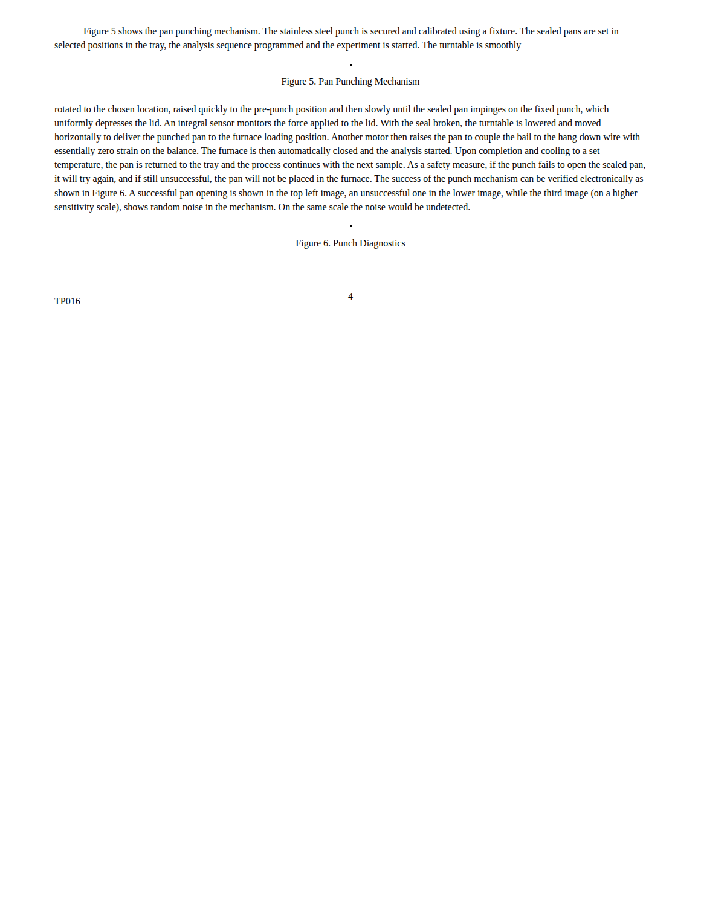Figure 5 shows the pan punching mechanism. The stainless steel punch is secured and calibrated using a fixture. The sealed pans are set in selected positions in the tray, the analysis sequence programmed and the experiment is started. The turntable is smoothly
Figure 5. Pan Punching Mechanism
rotated to the chosen location, raised quickly to the pre-punch position and then slowly until the sealed pan impinges on the fixed punch, which uniformly depresses the lid. An integral sensor monitors the force applied to the lid. With the seal broken, the turntable is lowered and moved horizontally to deliver the punched pan to the furnace loading position. Another motor then raises the pan to couple the bail to the hang down wire with essentially zero strain on the balance. The furnace is then automatically closed and the analysis started. Upon completion and cooling to a set temperature, the pan is returned to the tray and the process continues with the next sample. As a safety measure, if the punch fails to open the sealed pan, it will try again, and if still unsuccessful, the pan will not be placed in the furnace. The success of the punch mechanism can be verified electronically as shown in Figure 6. A successful pan opening is shown in the top left image, an unsuccessful one in the lower image, while the third image (on a higher sensitivity scale), shows random noise in the mechanism. On the same scale the noise would be undetected.
Figure 6. Punch Diagnostics
TP016
4